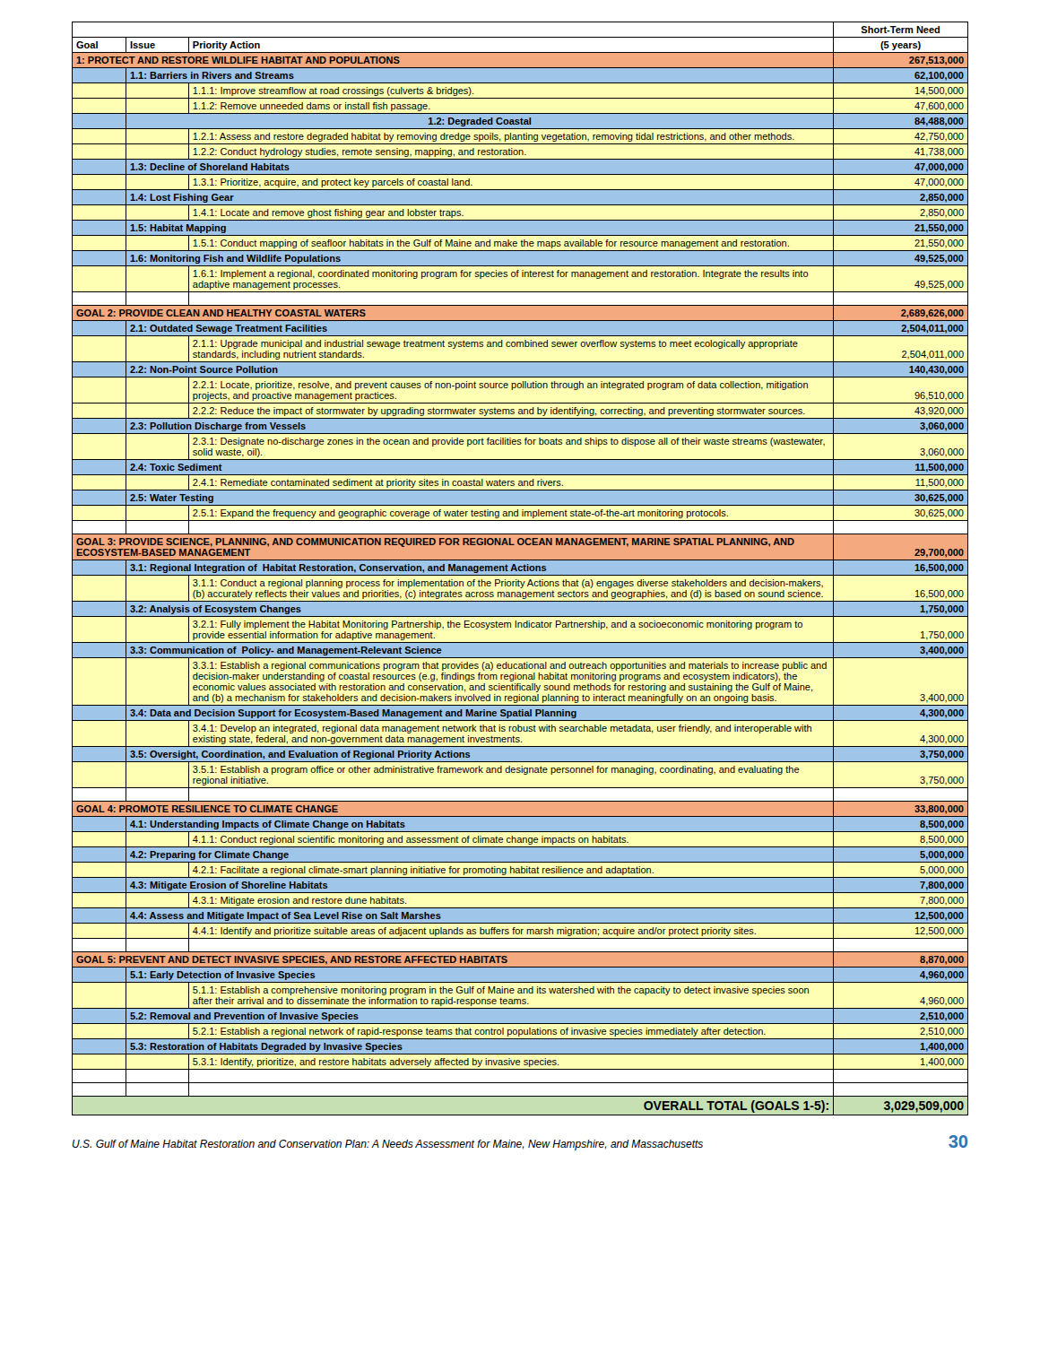| | Short-Term Need |
| Goal | Issue | Priority Action | (5 years) |
| 1: PROTECT AND RESTORE WILDLIFE HABITAT AND POPULATIONS | 267,513,000 |
| | 1.1: Barriers in Rivers and Streams | 62,100,000 |
| | | 1.1.1: Improve streamflow at road crossings (culverts & bridges). | 14,500,000 |
| | | 1.1.2: Remove unneeded dams or install fish passage. | 47,600,000 |
| | 1.2: Degraded Coastal | 84,488,000 |
| | | 1.2.1: Assess and restore degraded habitat by removing dredge spoils, planting vegetation, removing tidal restrictions, and other methods. | 42,750,000 |
| | | 1.2.2: Conduct hydrology studies, remote sensing, mapping, and restoration. | 41,738,000 |
| | 1.3: Decline of Shoreland Habitats | 47,000,000 |
| | | 1.3.1: Prioritize, acquire, and protect key parcels of coastal land. | 47,000,000 |
| | 1.4: Lost Fishing Gear | 2,850,000 |
| | | 1.4.1: Locate and remove ghost fishing gear and lobster traps. | 2,850,000 |
| | 1.5: Habitat Mapping | 21,550,000 |
| | | 1.5.1: Conduct mapping of seafloor habitats in the Gulf of Maine and make the maps available for resource management and restoration. | 21,550,000 |
| | 1.6: Monitoring Fish and Wildlife Populations | 49,525,000 |
| | | 1.6.1: Implement a regional, coordinated monitoring program for species of interest for management and restoration. Integrate the results into adaptive management processes. | 49,525,000 |
| GOAL 2: PROVIDE CLEAN AND HEALTHY COASTAL WATERS | 2,689,626,000 |
| | 2.1: Outdated Sewage Treatment Facilities | 2,504,011,000 |
| | | 2.1.1: Upgrade municipal and industrial sewage treatment systems and combined sewer overflow systems to meet ecologically appropriate standards, including nutrient standards. | 2,504,011,000 |
| | 2.2: Non-Point Source Pollution | 140,430,000 |
| | | 2.2.1: Locate, prioritize, resolve, and prevent causes of non-point source pollution through an integrated program of data collection, mitigation projects, and proactive management practices. | 96,510,000 |
| | | 2.2.2: Reduce the impact of stormwater by upgrading stormwater systems and by identifying, correcting, and preventing stormwater sources. | 43,920,000 |
| | 2.3: Pollution Discharge from Vessels | 3,060,000 |
| | | 2.3.1: Designate no-discharge zones in the ocean and provide port facilities for boats and ships to dispose all of their waste streams (wastewater, solid waste, oil). | 3,060,000 |
| | 2.4: Toxic Sediment | 11,500,000 |
| | | 2.4.1: Remediate contaminated sediment at priority sites in coastal waters and rivers. | 11,500,000 |
| | 2.5: Water Testing | 30,625,000 |
| | | 2.5.1: Expand the frequency and geographic coverage of water testing and implement state-of-the-art monitoring protocols. | 30,625,000 |
| GOAL 3: PROVIDE SCIENCE, PLANNING, AND COMMUNICATION REQUIRED FOR REGIONAL OCEAN MANAGEMENT, MARINE SPATIAL PLANNING, AND ECOSYSTEM-BASED MANAGEMENT | 29,700,000 |
| | 3.1: Regional Integration of Habitat Restoration, Conservation, and Management Actions | 16,500,000 |
| | | 3.1.1: Conduct a regional planning process for implementation of the Priority Actions that (a) engages diverse stakeholders and decision-makers, (b) accurately reflects their values and priorities, (c) integrates across management sectors and geographies, and (d) is based on sound science. | 16,500,000 |
| | 3.2: Analysis of Ecosystem Changes | 1,750,000 |
| | | 3.2.1: Fully implement the Habitat Monitoring Partnership, the Ecosystem Indicator Partnership, and a socioeconomic monitoring program to provide essential information for adaptive management. | 1,750,000 |
| | 3.3: Communication of Policy- and Management-Relevant Science | 3,400,000 |
| | | 3.3.1: Establish a regional communications program that provides (a) educational and outreach opportunities and materials to increase public and decision-maker understanding of coastal resources (e.g, findings from regional habitat monitoring programs and ecosystem indicators), the economic values associated with restoration and conservation, and scientifically sound methods for restoring and sustaining the Gulf of Maine, and (b) a mechanism for stakeholders and decision-makers involved in regional planning to interact meaningfully on an ongoing basis. | 3,400,000 |
| | 3.4: Data and Decision Support for Ecosystem-Based Management and Marine Spatial Planning | 4,300,000 |
| | | 3.4.1: Develop an integrated, regional data management network that is robust with searchable metadata, user friendly, and interoperable with existing state, federal, and non-government data management investments. | 4,300,000 |
| | 3.5: Oversight, Coordination, and Evaluation of Regional Priority Actions | 3,750,000 |
| | | 3.5.1: Establish a program office or other administrative framework and designate personnel for managing, coordinating, and evaluating the regional initiative. | 3,750,000 |
| GOAL 4: PROMOTE RESILIENCE TO CLIMATE CHANGE | 33,800,000 |
| | 4.1: Understanding Impacts of Climate Change on Habitats | 8,500,000 |
| | | 4.1.1: Conduct regional scientific monitoring and assessment of climate change impacts on habitats. | 8,500,000 |
| | 4.2: Preparing for Climate Change | 5,000,000 |
| | | 4.2.1: Facilitate a regional climate-smart planning initiative for promoting habitat resilience and adaptation. | 5,000,000 |
| | 4.3: Mitigate Erosion of Shoreline Habitats | 7,800,000 |
| | | 4.3.1: Mitigate erosion and restore dune habitats. | 7,800,000 |
| | 4.4: Assess and Mitigate Impact of Sea Level Rise on Salt Marshes | 12,500,000 |
| | | 4.4.1: Identify and prioritize suitable areas of adjacent uplands as buffers for marsh migration; acquire and/or protect priority sites. | 12,500,000 |
| GOAL 5: PREVENT AND DETECT INVASIVE SPECIES, AND RESTORE AFFECTED HABITATS | 8,870,000 |
| | 5.1: Early Detection of Invasive Species | 4,960,000 |
| | | 5.1.1: Establish a comprehensive monitoring program in the Gulf of Maine and its watershed with the capacity to detect invasive species soon after their arrival and to disseminate the information to rapid-response teams. | 4,960,000 |
| | 5.2: Removal and Prevention of Invasive Species | 2,510,000 |
| | | 5.2.1: Establish a regional network of rapid-response teams that control populations of invasive species immediately after detection. | 2,510,000 |
| | 5.3: Restoration of Habitats Degraded by Invasive Species | 1,400,000 |
| | | 5.3.1: Identify, prioritize, and restore habitats adversely affected by invasive species. | 1,400,000 |
| OVERALL TOTAL (GOALS 1-5): | 3,029,509,000 |
U.S. Gulf of Maine Habitat Restoration and Conservation Plan: A Needs Assessment for Maine, New Hampshire, and Massachusetts 30